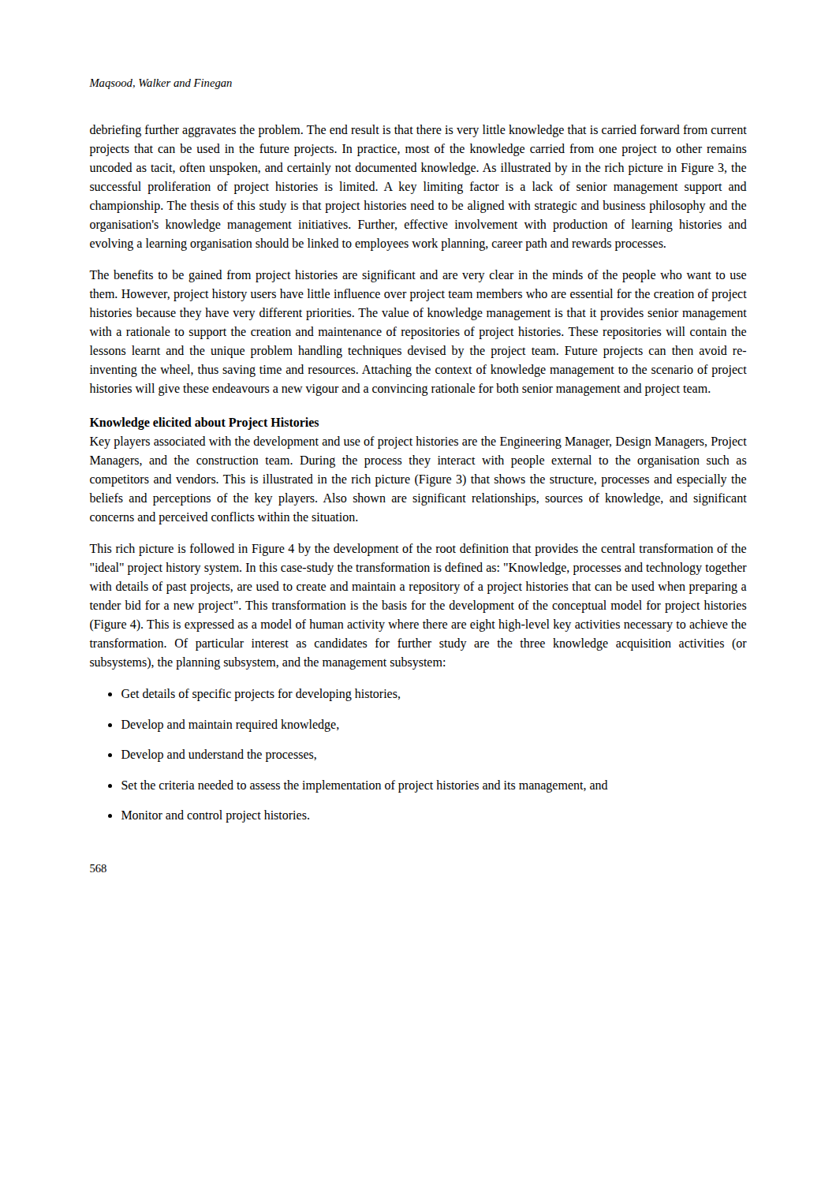Maqsood, Walker and Finegan
debriefing further aggravates the problem. The end result is that there is very little knowledge that is carried forward from current projects that can be used in the future projects. In practice, most of the knowledge carried from one project to other remains uncoded as tacit, often unspoken, and certainly not documented knowledge. As illustrated by in the rich picture in Figure 3, the successful proliferation of project histories is limited. A key limiting factor is a lack of senior management support and championship. The thesis of this study is that project histories need to be aligned with strategic and business philosophy and the organisation's knowledge management initiatives. Further, effective involvement with production of learning histories and evolving a learning organisation should be linked to employees work planning, career path and rewards processes.
The benefits to be gained from project histories are significant and are very clear in the minds of the people who want to use them. However, project history users have little influence over project team members who are essential for the creation of project histories because they have very different priorities. The value of knowledge management is that it provides senior management with a rationale to support the creation and maintenance of repositories of project histories. These repositories will contain the lessons learnt and the unique problem handling techniques devised by the project team. Future projects can then avoid re-inventing the wheel, thus saving time and resources. Attaching the context of knowledge management to the scenario of project histories will give these endeavours a new vigour and a convincing rationale for both senior management and project team.
Knowledge elicited about Project Histories
Key players associated with the development and use of project histories are the Engineering Manager, Design Managers, Project Managers, and the construction team. During the process they interact with people external to the organisation such as competitors and vendors. This is illustrated in the rich picture (Figure 3) that shows the structure, processes and especially the beliefs and perceptions of the key players. Also shown are significant relationships, sources of knowledge, and significant concerns and perceived conflicts within the situation.
This rich picture is followed in Figure 4 by the development of the root definition that provides the central transformation of the "ideal" project history system. In this case-study the transformation is defined as: "Knowledge, processes and technology together with details of past projects, are used to create and maintain a repository of a project histories that can be used when preparing a tender bid for a new project". This transformation is the basis for the development of the conceptual model for project histories (Figure 4). This is expressed as a model of human activity where there are eight high-level key activities necessary to achieve the transformation. Of particular interest as candidates for further study are the three knowledge acquisition activities (or subsystems), the planning subsystem, and the management subsystem:
Get details of specific projects for developing histories,
Develop and maintain required knowledge,
Develop and understand the processes,
Set the criteria needed to assess the implementation of project histories and its management, and
Monitor and control project histories.
568